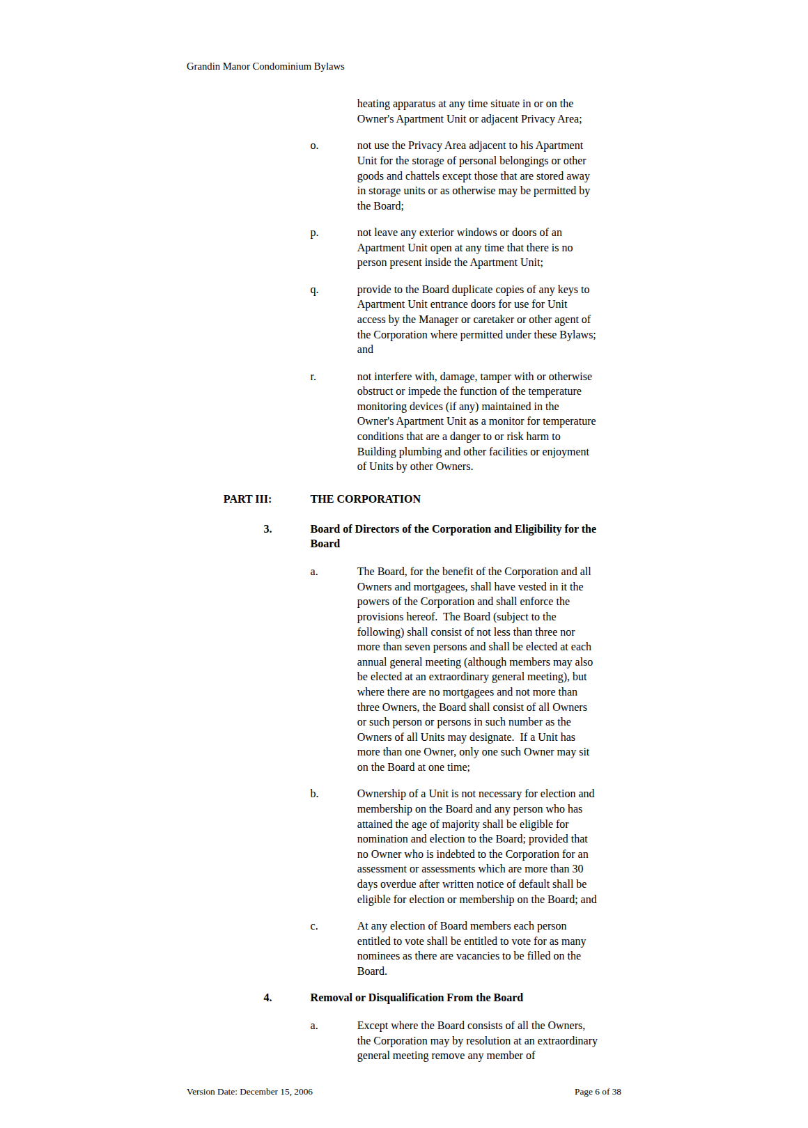Grandin Manor Condominium Bylaws
heating apparatus at any time situate in or on the Owner's Apartment Unit or adjacent Privacy Area;
o.
not use the Privacy Area adjacent to his Apartment Unit for the storage of personal belongings or other goods and chattels except those that are stored away in storage units or as otherwise may be permitted by the Board;
p.
not leave any exterior windows or doors of an Apartment Unit open at any time that there is no person present inside the Apartment Unit;
q.
provide to the Board duplicate copies of any keys to Apartment Unit entrance doors for use for Unit access by the Manager or caretaker or other agent of the Corporation where permitted under these Bylaws; and
r.
not interfere with, damage, tamper with or otherwise obstruct or impede the function of the temperature monitoring devices (if any) maintained in the Owner's Apartment Unit as a monitor for temperature conditions that are a danger to or risk harm to Building plumbing and other facilities or enjoyment of Units by other Owners.
PART III:
THE CORPORATION
3.
Board of Directors of the Corporation and Eligibility for the Board
a.
The Board, for the benefit of the Corporation and all Owners and mortgagees, shall have vested in it the powers of the Corporation and shall enforce the provisions hereof. The Board (subject to the following) shall consist of not less than three nor more than seven persons and shall be elected at each annual general meeting (although members may also be elected at an extraordinary general meeting), but where there are no mortgagees and not more than three Owners, the Board shall consist of all Owners or such person or persons in such number as the Owners of all Units may designate. If a Unit has more than one Owner, only one such Owner may sit on the Board at one time;
b.
Ownership of a Unit is not necessary for election and membership on the Board and any person who has attained the age of majority shall be eligible for nomination and election to the Board; provided that no Owner who is indebted to the Corporation for an assessment or assessments which are more than 30 days overdue after written notice of default shall be eligible for election or membership on the Board; and
c.
At any election of Board members each person entitled to vote shall be entitled to vote for as many nominees as there are vacancies to be filled on the Board.
4.
Removal or Disqualification From the Board
a.
Except where the Board consists of all the Owners, the Corporation may by resolution at an extraordinary general meeting remove any member of
Version Date: December 15, 2006 Page 6 of 38